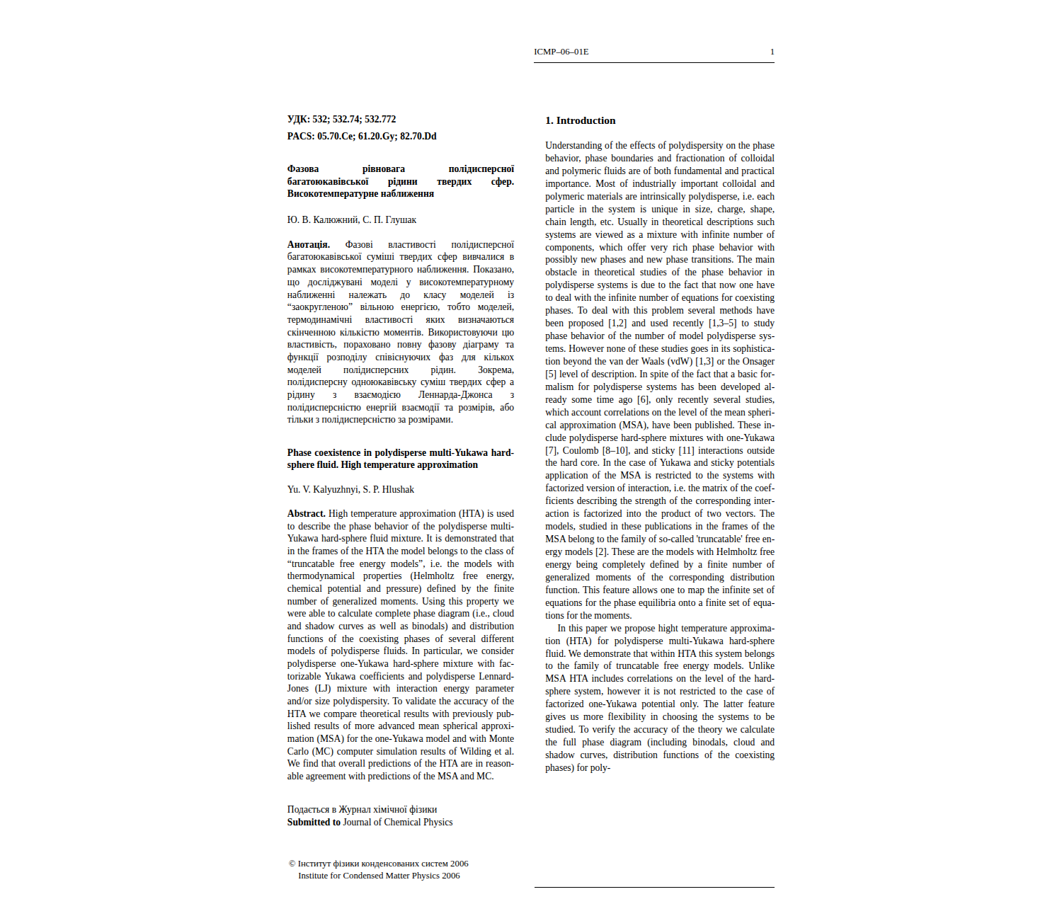ICMP–06–01E 1
УДК: 532; 532.74; 532.772
PACS: 05.70.Ce; 61.20.Gy; 82.70.Dd
Фазова рівновага полідисперсної багатоюкавівської рідини твердих сфер. Високотемпературне наближення
Ю. В. Калюжний, С. П. Глушак
Анотація. Фазові властивості полідисперсної багатоюкавівської суміші твердих сфер вивчалися в рамках високотемпературного наближення. Показано, що досліджувані моделі у високотемпературному наближенні належать до класу моделей із “заокругленою” вільною енергією, тобто моделей, термодинамічні властивості яких визначаються скінченною кількістю моментів. Використовуючи цю властивість, пораховано повну фазову діаграму та функції розподілу співіснуючих фаз для кількох моделей полідисперсних рідин. Зокрема, полідисперсну одноюкавівську суміш твердих сфер а рідину з взаємодією Леннарда-Джонса з полідисперсністю енергій взаємодії та розмірів, або тільки з полідисперсністю за розмірами.
Phase coexistence in polydisperse multi-Yukawa hard-sphere fluid. High temperature approximation
Yu. V. Kalyuzhnyi, S. P. Hlushak
Abstract. High temperature approximation (HTA) is used to describe the phase behavior of the polydisperse multi-Yukawa hard-sphere fluid mixture. It is demonstrated that in the frames of the HTA the model belongs to the class of “truncatable free energy models”, i.e. the models with thermodynamical properties (Helmholtz free energy, chemical potential and pressure) defined by the finite number of generalized moments. Using this property we were able to calculate complete phase diagram (i.e., cloud and shadow curves as well as binodals) and distribution functions of the coexisting phases of several different models of polydisperse fluids. In particular, we consider polydisperse one-Yukawa hard-sphere mixture with factorizable Yukawa coefficients and polydisperse Lennard-Jones (LJ) mixture with interaction energy parameter and/or size polydispersity. To validate the accuracy of the HTA we compare theoretical results with previously published results of more advanced mean spherical approximation (MSA) for the one-Yukawa model and with Monte Carlo (MC) computer simulation results of Wilding et al. We find that overall predictions of the HTA are in reasonable agreement with predictions of the MSA and MC.
Подається в Журнал хімічної фізики
Submitted to Journal of Chemical Physics
© Інститут фізики конденсованих систем 2006Institute for Condensed Matter Physics 2006
1. Introduction
Understanding of the effects of polydispersity on the phase behavior, phase boundaries and fractionation of colloidal and polymeric fluids are of both fundamental and practical importance. Most of industrially important colloidal and polymeric materials are intrinsically polydisperse, i.e. each particle in the system is unique in size, charge, shape, chain length, etc. Usually in theoretical descriptions such systems are viewed as a mixture with infinite number of components, which offer very rich phase behavior with possibly new phases and new phase transitions. The main obstacle in theoretical studies of the phase behavior in polydisperse systems is due to the fact that now one have to deal with the infinite number of equations for coexisting phases. To deal with this problem several methods have been proposed [1,2] and used recently [1,3–5] to study phase behavior of the number of model polydisperse systems. However none of these studies goes in its sophistication beyond the van der Waals (vdW) [1,3] or the Onsager [5] level of description. In spite of the fact that a basic formalism for polydisperse systems has been developed already some time ago [6], only recently several studies, which account correlations on the level of the mean spherical approximation (MSA), have been published. These include polydisperse hard-sphere mixtures with one-Yukawa [7], Coulomb [8–10], and sticky [11] interactions outside the hard core. In the case of Yukawa and sticky potentials application of the MSA is restricted to the systems with factorized version of interaction, i.e. the matrix of the coefficients describing the strength of the corresponding interaction is factorized into the product of two vectors. The models, studied in these publications in the frames of the MSA belong to the family of so-called 'truncatable' free energy models [2]. These are the models with Helmholtz free energy being completely defined by a finite number of generalized moments of the corresponding distribution function. This feature allows one to map the infinite set of equations for the phase equilibria onto a finite set of equations for the moments.
In this paper we propose hight temperature approximation (HTA) for polydisperse multi-Yukawa hard-sphere fluid. We demonstrate that within HTA this system belongs to the family of truncatable free energy models. Unlike MSA HTA includes correlations on the level of the hard-sphere system, however it is not restricted to the case of factorized one-Yukawa potential only. The latter feature gives us more flexibility in choosing the systems to be studied. To verify the accuracy of the theory we calculate the full phase diagram (including binodals, cloud and shadow curves, distribution functions of the coexisting phases) for poly-